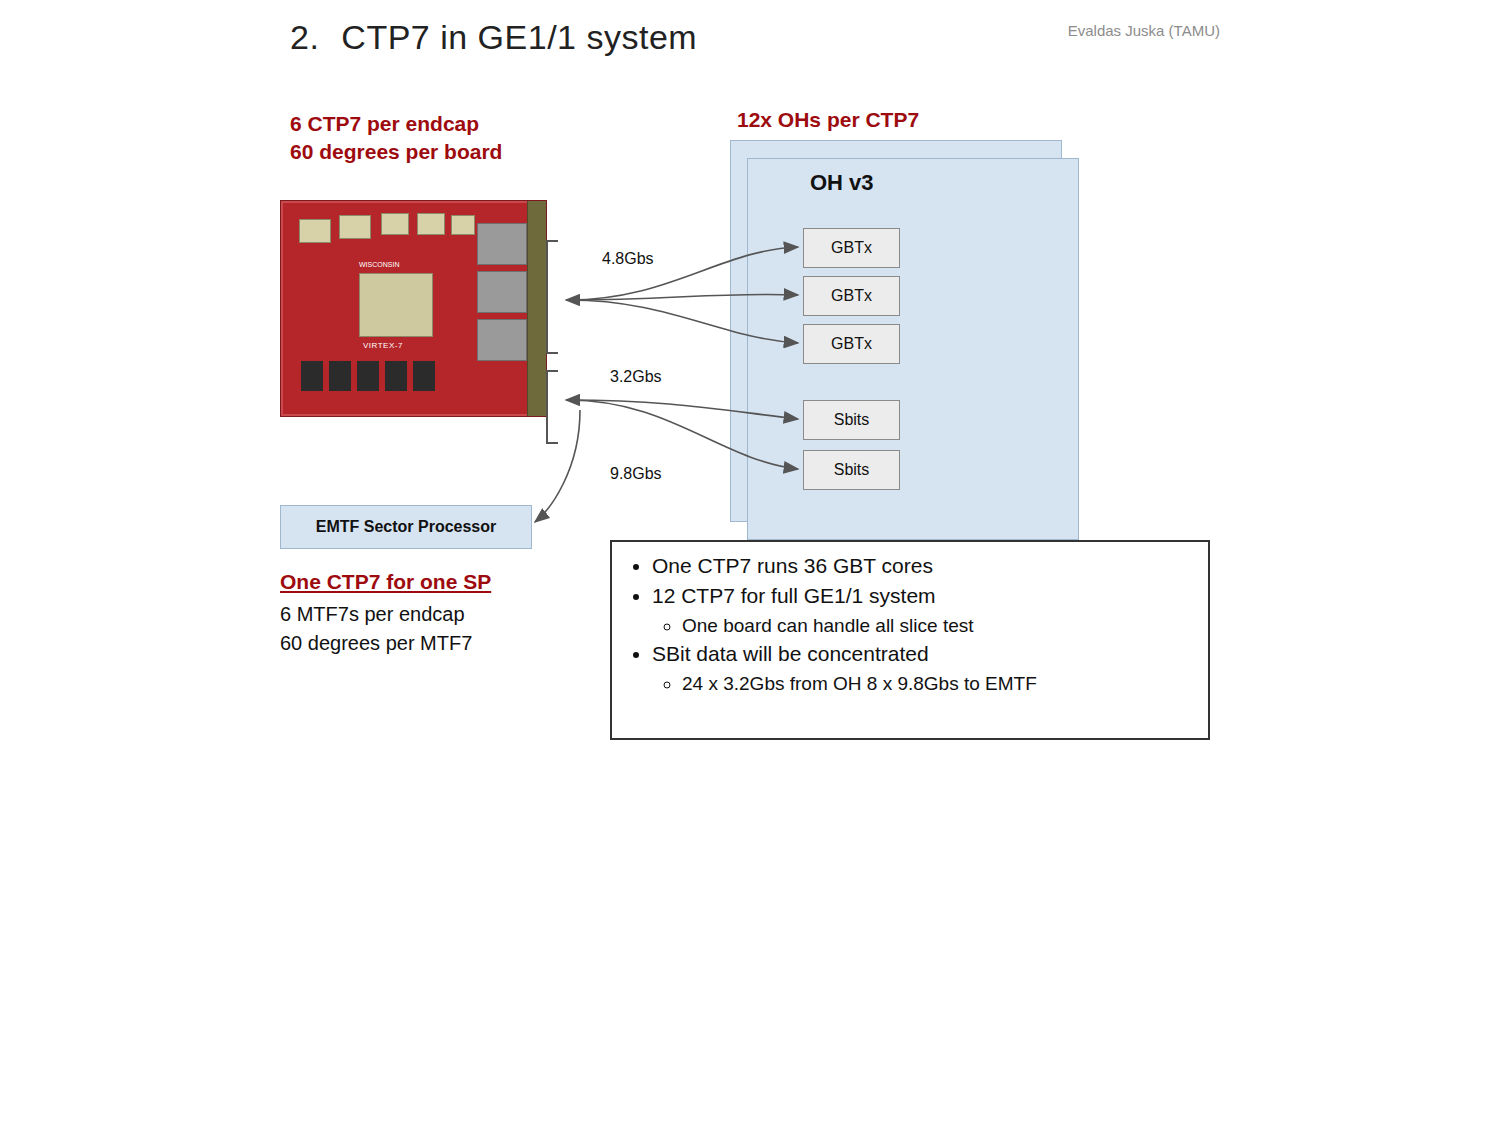2. CTP7 in GE1/1 system
Evaldas Juska (TAMU)
6 CTP7 per endcap
60 degrees per board
12x OHs per CTP7
WISCONSIN
VIRTEX-7
OH v3
GBTx
GBTx
GBTx
Sbits
Sbits
4.8Gbs
3.2Gbs
9.8Gbs
EMTF Sector Processor
One CTP7 for one SP
6 MTF7s per endcap
60 degrees per MTF7
One CTP7 runs 36 GBT cores
12 CTP7 for full GE1/1 system
One board can handle all slice test
SBit data will be concentrated
24 x 3.2Gbs from OH 8 x 9.8Gbs to EMTF